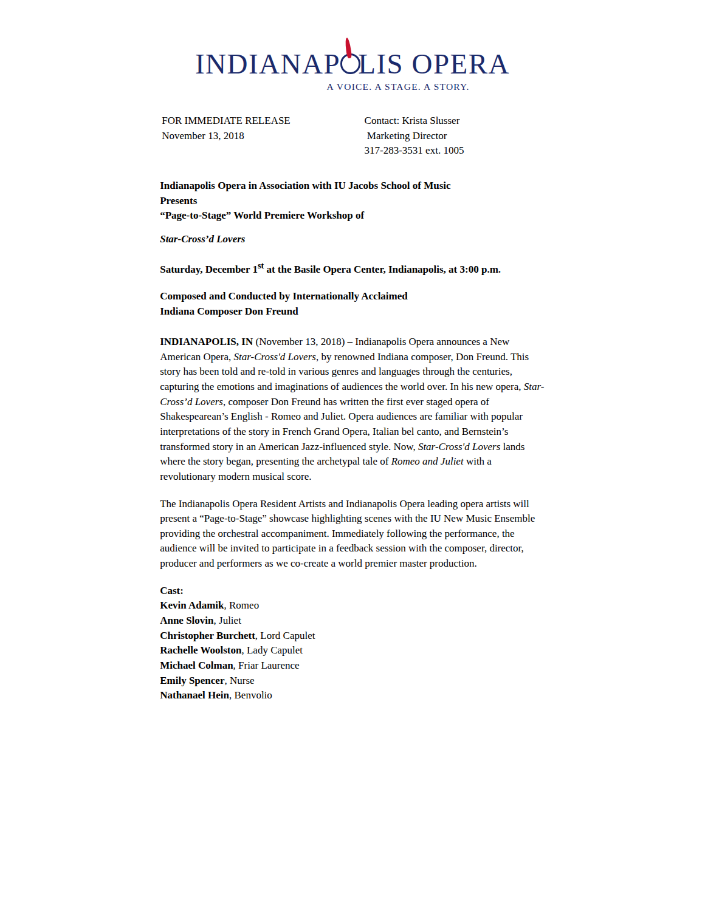INDIANAP LIS OPERA
A VOICE. A STAGE. A STORY.
| FOR IMMEDIATE RELEASE November 13, 2018 | Contact: Krista Slusser Marketing Director 317-283-3531 ext. 1005 |
Indianapolis Opera in Association with IU Jacobs School of Music
Presents
“Page-to-Stage” World Premiere Workshop of
Star-Cross’d Lovers
Saturday, December 1st at the Basile Opera Center, Indianapolis, at 3:00 p.m.
Composed and Conducted by Internationally Acclaimed
Indiana Composer Don Freund
INDIANAPOLIS, IN (November 13, 2018) – Indianapolis Opera announces a New American Opera, Star-Cross'd Lovers, by renowned Indiana composer, Don Freund. This story has been told and re-told in various genres and languages through the centuries, capturing the emotions and imaginations of audiences the world over. In his new opera, Star-Cross’d Lovers, composer Don Freund has written the first ever staged opera of Shakespearean’s English - Romeo and Juliet. Opera audiences are familiar with popular interpretations of the story in French Grand Opera, Italian bel canto, and Bernstein’s transformed story in an American Jazz-influenced style. Now, Star-Cross'd Lovers lands where the story began, presenting the archetypal tale of Romeo and Juliet with a revolutionary modern musical score.
The Indianapolis Opera Resident Artists and Indianapolis Opera leading opera artists will present a “Page-to-Stage” showcase highlighting scenes with the IU New Music Ensemble providing the orchestral accompaniment. Immediately following the performance, the audience will be invited to participate in a feedback session with the composer, director, producer and performers as we co-create a world premier master production.
Cast:
Kevin Adamik, Romeo
Anne Slovin, Juliet
Christopher Burchett, Lord Capulet
Rachelle Woolston, Lady Capulet
Michael Colman, Friar Laurence
Emily Spencer, Nurse
Nathanael Hein, Benvolio